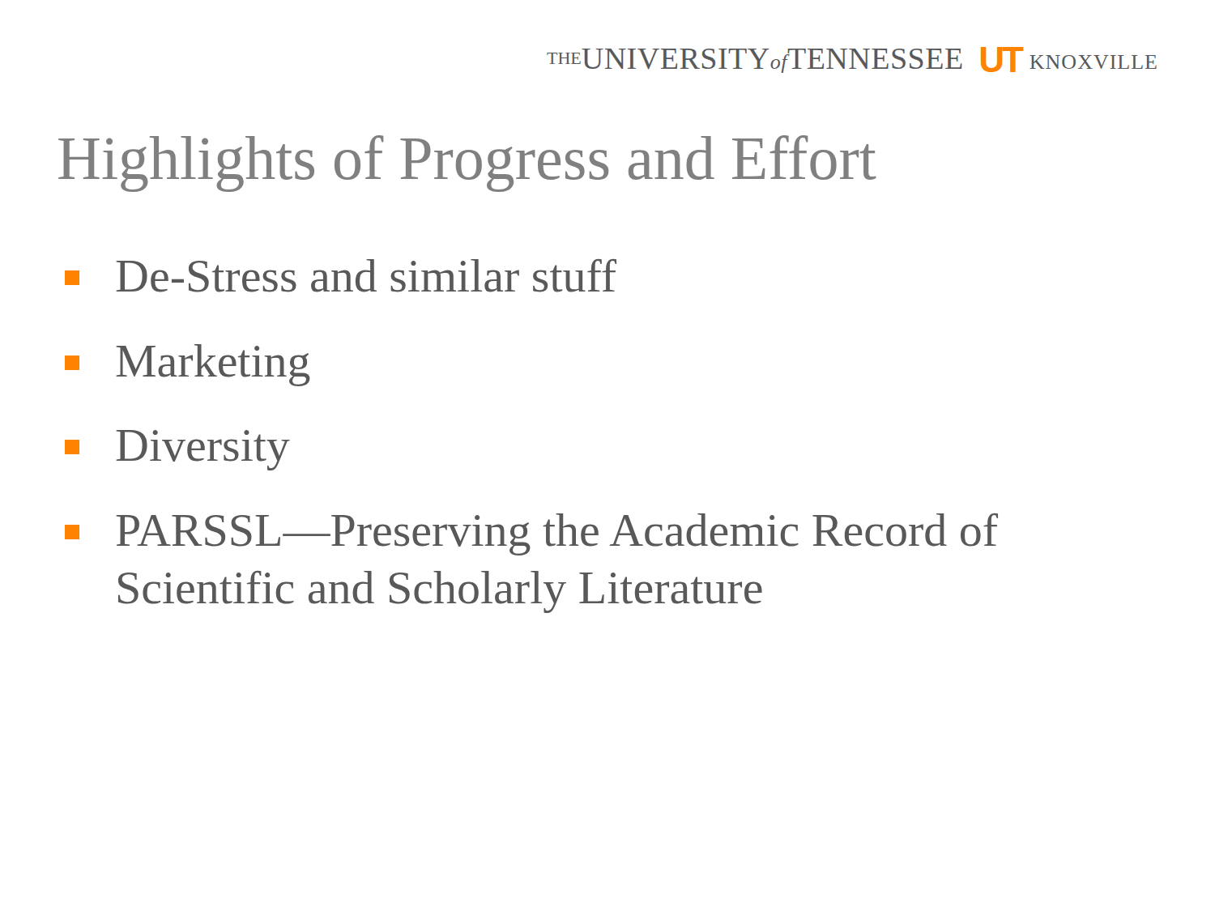THE UNIVERSITY of TENNESSEE UT KNOXVILLE
Highlights of Progress and Effort
De-Stress and similar stuff
Marketing
Diversity
PARSSL—Preserving the Academic Record of Scientific and Scholarly Literature